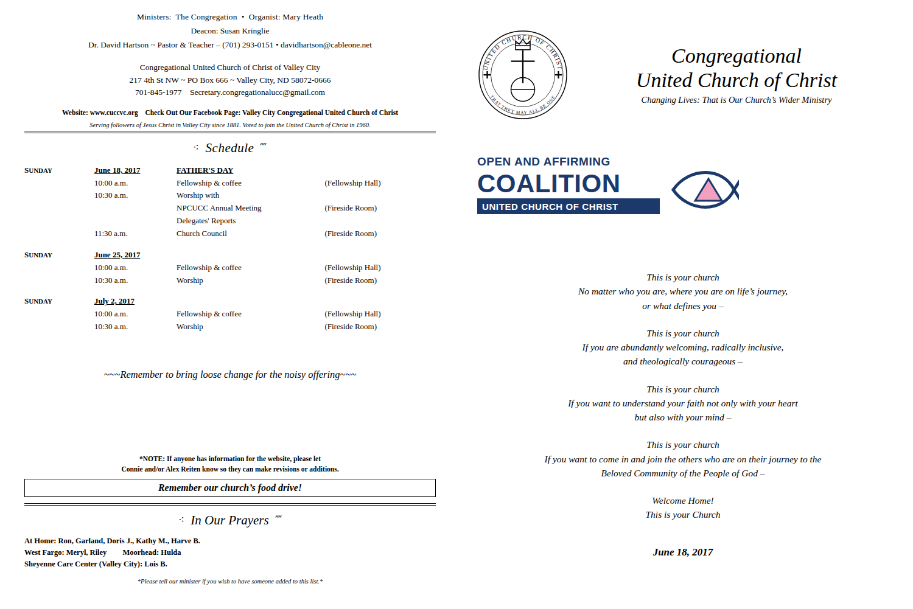Ministers: The Congregation • Organist: Mary Heath
Deacon: Susan Kringlie
Dr. David Hartson ~ Pastor & Teacher – (701) 293-0151 • davidhartson@cableone.net
Congregational United Church of Christ of Valley City
217 4th St NW ~ PO Box 666 ~ Valley City, ND 58072-0666
701-845-1977 Secretary.congregationalucc@gmail.com
Website: www.cuccvc.org Check Out Our Facebook Page: Valley City Congregational United Church of Christ
Serving followers of Jesus Christ in Valley City since 1881. Voted to join the United Church of Christ in 1960.
⁖Schedule⁗
| S UNDAY | June 18, 2017 | FATHER'S DAY | |
| | 10:00 a.m. | Fellowship & coffee | (Fellowship Hall) |
| | 10:30 a.m. | Worship with | |
| | | NPCUCC Annual Meeting | (Fireside Room) |
| | | Delegates' Reports | |
| | 11:30 a.m. | Church Council | (Fireside Room) |
| S UNDAY | June 25, 2017 | | |
| | 10:00 a.m. | Fellowship & coffee | (Fellowship Hall) |
| | 10:30 a.m. | Worship | (Fireside Room) |
| S UNDAY | July 2, 2017 | | |
| | 10:00 a.m. | Fellowship & coffee | (Fellowship Hall) |
| | 10:30 a.m. | Worship | (Fireside Room) |
~~~Remember to bring loose change for the noisy offering~~~
*NOTE: If anyone has information for the website, please let
Connie and/or Alex Reiten know so they can make revisions or additions.
Remember our church’s food drive!
⁖In Our Prayers⁗
At Home: Ron, Garland, Doris J., Kathy M., Harve B.
West Fargo: Meryl, Riley Moorhead: Hulda
Sheyenne Care Center (Valley City): Lois B.
*Please tell our minister if you wish to have someone added to this list.*
UNITED CHURCH OF CHRIST THAT THEY MAY ALL BE ONE
Congregational
United Church of Christ
Changing Lives: That is Our Church’s Wider Ministry
OPEN AND AFFIRMING COALITION UNITED CHURCH OF CHRIST
This is your church
No matter who you are, where you are on life’s journey,
or what defines you –
This is your church
If you are abundantly welcoming, radically inclusive,
and theologically courageous –
This is your church
If you want to understand your faith not only with your heart
but also with your mind –
This is your church
If you want to come in and join the others who are on their journey to the
Beloved Community of the People of God –
Welcome Home!
This is your Church
June 18, 2017